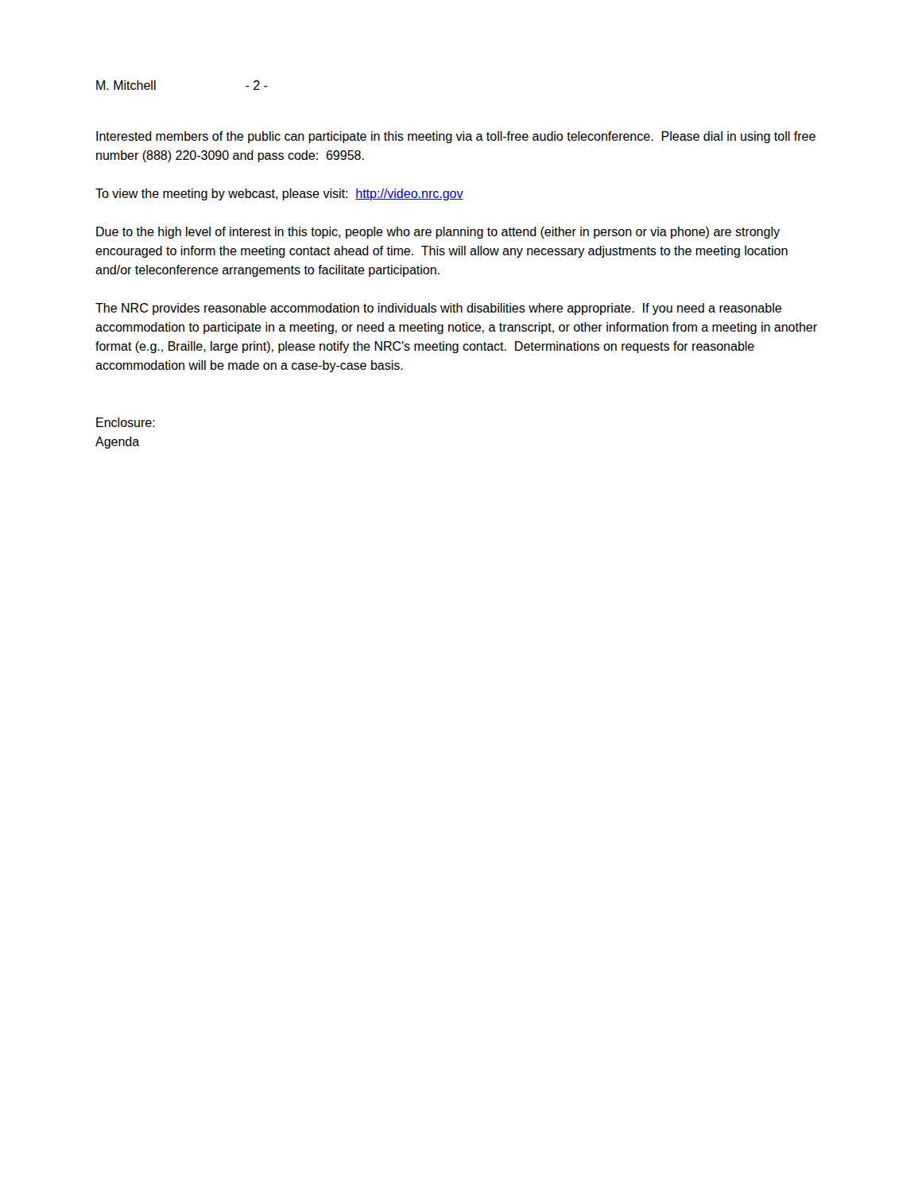M. Mitchell - 2 -
Interested members of the public can participate in this meeting via a toll-free audio teleconference. Please dial in using toll free number (888) 220-3090 and pass code: 69958.
To view the meeting by webcast, please visit: http://video.nrc.gov
Due to the high level of interest in this topic, people who are planning to attend (either in person or via phone) are strongly encouraged to inform the meeting contact ahead of time. This will allow any necessary adjustments to the meeting location and/or teleconference arrangements to facilitate participation.
The NRC provides reasonable accommodation to individuals with disabilities where appropriate. If you need a reasonable accommodation to participate in a meeting, or need a meeting notice, a transcript, or other information from a meeting in another format (e.g., Braille, large print), please notify the NRC's meeting contact. Determinations on requests for reasonable accommodation will be made on a case-by-case basis.
Enclosure:
Agenda